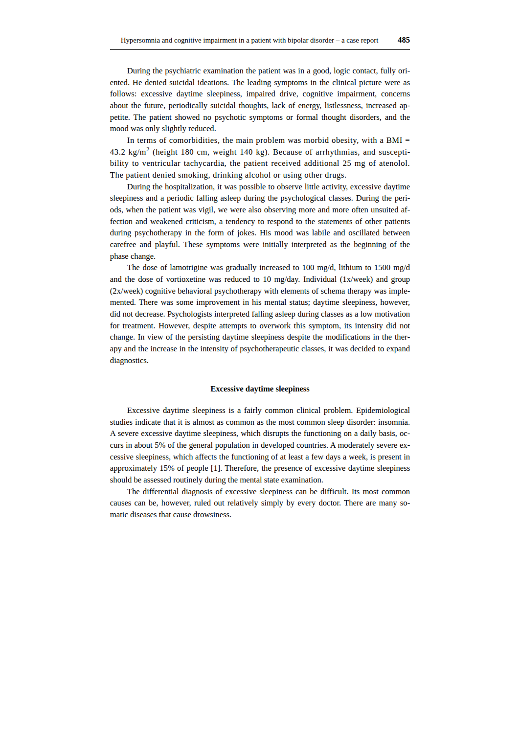Hypersomnia and cognitive impairment in a patient with bipolar disorder – a case report 485
During the psychiatric examination the patient was in a good, logic contact, fully oriented. He denied suicidal ideations. The leading symptoms in the clinical picture were as follows: excessive daytime sleepiness, impaired drive, cognitive impairment, concerns about the future, periodically suicidal thoughts, lack of energy, listlessness, increased appetite. The patient showed no psychotic symptoms or formal thought disorders, and the mood was only slightly reduced.
In terms of comorbidities, the main problem was morbid obesity, with a BMI = 43.2 kg/m2 (height 180 cm, weight 140 kg). Because of arrhythmias, and susceptibility to ventricular tachycardia, the patient received additional 25 mg of atenolol. The patient denied smoking, drinking alcohol or using other drugs.
During the hospitalization, it was possible to observe little activity, excessive daytime sleepiness and a periodic falling asleep during the psychological classes. During the periods, when the patient was vigil, we were also observing more and more often unsuited affection and weakened criticism, a tendency to respond to the statements of other patients during psychotherapy in the form of jokes. His mood was labile and oscillated between carefree and playful. These symptoms were initially interpreted as the beginning of the phase change.
The dose of lamotrigine was gradually increased to 100 mg/d, lithium to 1500 mg/d and the dose of vortioxetine was reduced to 10 mg/day. Individual (1x/week) and group (2x/week) cognitive behavioral psychotherapy with elements of schema therapy was implemented. There was some improvement in his mental status; daytime sleepiness, however, did not decrease. Psychologists interpreted falling asleep during classes as a low motivation for treatment. However, despite attempts to overwork this symptom, its intensity did not change. In view of the persisting daytime sleepiness despite the modifications in the therapy and the increase in the intensity of psychotherapeutic classes, it was decided to expand diagnostics.
Excessive daytime sleepiness
Excessive daytime sleepiness is a fairly common clinical problem. Epidemiological studies indicate that it is almost as common as the most common sleep disorder: insomnia. A severe excessive daytime sleepiness, which disrupts the functioning on a daily basis, occurs in about 5% of the general population in developed countries. A moderately severe excessive sleepiness, which affects the functioning of at least a few days a week, is present in approximately 15% of people [1]. Therefore, the presence of excessive daytime sleepiness should be assessed routinely during the mental state examination.
The differential diagnosis of excessive sleepiness can be difficult. Its most common causes can be, however, ruled out relatively simply by every doctor. There are many somatic diseases that cause drowsiness.